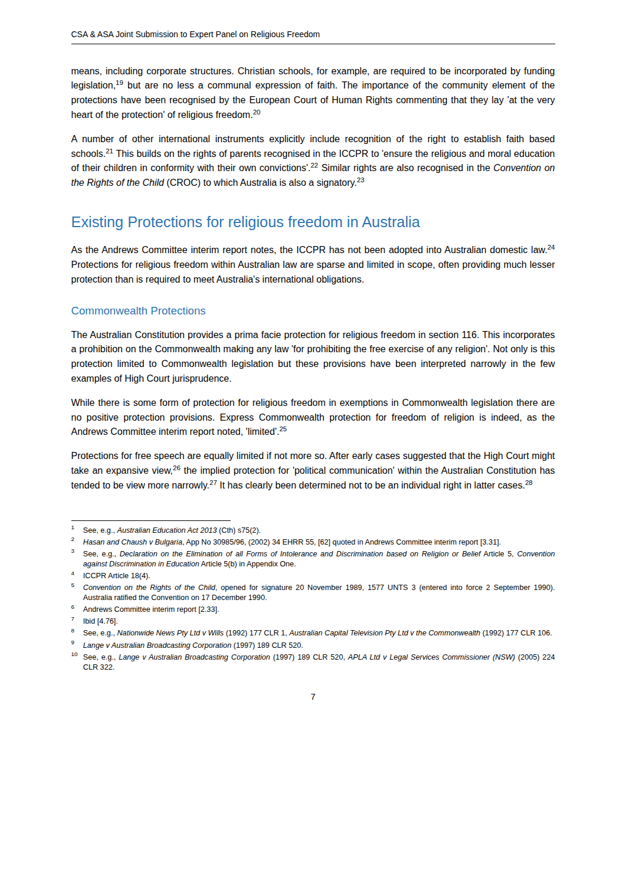CSA & ASA Joint Submission to Expert Panel on Religious Freedom
means, including corporate structures. Christian schools, for example, are required to be incorporated by funding legislation,19 but are no less a communal expression of faith. The importance of the community element of the protections have been recognised by the European Court of Human Rights commenting that they lay 'at the very heart of the protection' of religious freedom.20
A number of other international instruments explicitly include recognition of the right to establish faith based schools.21 This builds on the rights of parents recognised in the ICCPR to 'ensure the religious and moral education of their children in conformity with their own convictions'.22 Similar rights are also recognised in the Convention on the Rights of the Child (CROC) to which Australia is also a signatory.23
Existing Protections for religious freedom in Australia
As the Andrews Committee interim report notes, the ICCPR has not been adopted into Australian domestic law.24 Protections for religious freedom within Australian law are sparse and limited in scope, often providing much lesser protection than is required to meet Australia's international obligations.
Commonwealth Protections
The Australian Constitution provides a prima facie protection for religious freedom in section 116. This incorporates a prohibition on the Commonwealth making any law 'for prohibiting the free exercise of any religion'. Not only is this protection limited to Commonwealth legislation but these provisions have been interpreted narrowly in the few examples of High Court jurisprudence.
While there is some form of protection for religious freedom in exemptions in Commonwealth legislation there are no positive protection provisions. Express Commonwealth protection for freedom of religion is indeed, as the Andrews Committee interim report noted, 'limited'.25
Protections for free speech are equally limited if not more so. After early cases suggested that the High Court might take an expansive view,26 the implied protection for 'political communication' within the Australian Constitution has tended to be view more narrowly.27 It has clearly been determined not to be an individual right in latter cases.28
See, e.g., Australian Education Act 2013 (Cth) s75(2).
Hasan and Chaush v Bulgaria, App No 30985/96, (2002) 34 EHRR 55, [62] quoted in Andrews Committee interim report [3.31].
See, e.g., Declaration on the Elimination of all Forms of Intolerance and Discrimination based on Religion or Belief Article 5, Convention against Discrimination in Education Article 5(b) in Appendix One.
ICCPR Article 18(4).
Convention on the Rights of the Child, opened for signature 20 November 1989, 1577 UNTS 3 (entered into force 2 September 1990). Australia ratified the Convention on 17 December 1990.
Andrews Committee interim report [2.33].
Ibid [4.76].
See, e.g., Nationwide News Pty Ltd v Wills (1992) 177 CLR 1, Australian Capital Television Pty Ltd v the Commonwealth (1992) 177 CLR 106.
Lange v Australian Broadcasting Corporation (1997) 189 CLR 520.
See, e.g., Lange v Australian Broadcasting Corporation (1997) 189 CLR 520, APLA Ltd v Legal Services Commissioner (NSW) (2005) 224 CLR 322.
7